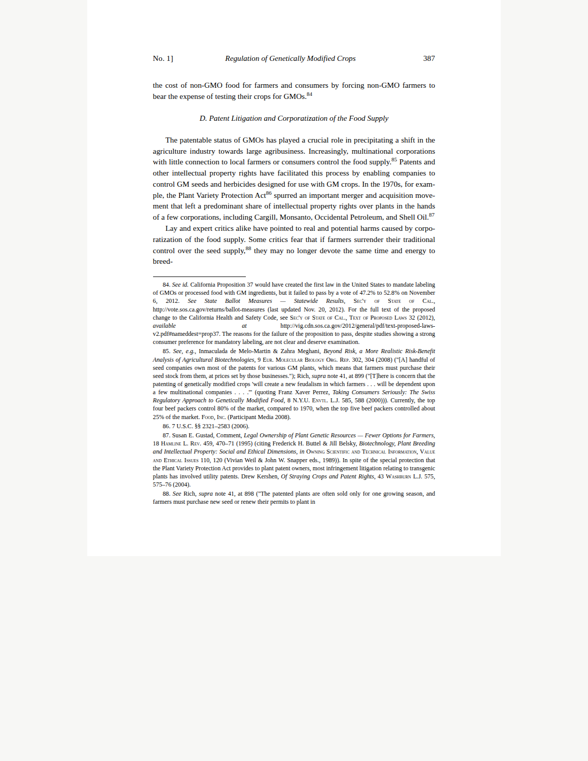No. 1] Regulation of Genetically Modified Crops 387
the cost of non-GMO food for farmers and consumers by forcing non-GMO farmers to bear the expense of testing their crops for GMOs.84
D. Patent Litigation and Corporatization of the Food Supply
The patentable status of GMOs has played a crucial role in precipitating a shift in the agriculture industry towards large agribusiness. Increasingly, multinational corporations with little connection to local farmers or consumers control the food supply.85 Patents and other intellectual property rights have facilitated this process by enabling companies to control GM seeds and herbicides designed for use with GM crops. In the 1970s, for example, the Plant Variety Protection Act86 spurred an important merger and acquisition movement that left a predominant share of intellectual property rights over plants in the hands of a few corporations, including Cargill, Monsanto, Occidental Petroleum, and Shell Oil.87
Lay and expert critics alike have pointed to real and potential harms caused by corporatization of the food supply. Some critics fear that if farmers surrender their traditional control over the seed supply,88 they may no longer devote the same time and energy to breed-
84. See id. California Proposition 37 would have created the first law in the United States to mandate labeling of GMOs or processed food with GM ingredients, but it failed to pass by a vote of 47.2% to 52.8% on November 6, 2012. See State Ballot Measures — Statewide Results, Sec'y of State of Cal., http://vote.sos.ca.gov/returns/ballot-measures (last updated Nov. 20, 2012). For the full text of the proposed change to the California Health and Safety Code, see Sec'y of State of Cal., Text of Proposed Laws 32 (2012), available at http://vig.cdn.sos.ca.gov/2012/general/pdf/text-proposed-laws-v2.pdf#nameddest=prop37. The reasons for the failure of the proposition to pass, despite studies showing a strong consumer preference for mandatory labeling, are not clear and deserve examination.
85. See, e.g., Inmaculada de Melo-Martin & Zahra Meghani, Beyond Risk, a More Realistic Risk-Benefit Analysis of Agricultural Biotechnologies, 9 Eur. Molecular Biology Org. Rep. 302, 304 (2008) ("[A] handful of seed companies own most of the patents for various GM plants, which means that farmers must purchase their seed stock from them, at prices set by those businesses."); Rich, supra note 41, at 899 ("[T]here is concern that the patenting of genetically modified crops 'will create a new feudalism in which farmers . . . will be dependent upon a few multinational companies . . . .'" (quoting Franz Xaver Perrez, Taking Consumers Seriously: The Swiss Regulatory Approach to Genetically Modified Food, 8 N.Y.U. Envtl. L.J. 585, 588 (2000))). Currently, the top four beef packers control 80% of the market, compared to 1970, when the top five beef packers controlled about 25% of the market. Food, Inc. (Participant Media 2008).
86. 7 U.S.C. §§ 2321–2583 (2006).
87. Susan E. Gustad, Comment, Legal Ownership of Plant Genetic Resources — Fewer Options for Farmers, 18 Hamline L. Rev. 459, 470–71 (1995) (citing Frederick H. Buttel & Jill Belsky, Biotechnology, Plant Breeding and Intellectual Property: Social and Ethical Dimensions, in Owning Scientific and Technical Information, Value and Ethical Issues 110, 120 (Vivian Weil & John W. Snapper eds., 1989)). In spite of the special protection that the Plant Variety Protection Act provides to plant patent owners, most infringement litigation relating to transgenic plants has involved utility patents. Drew Kershen, Of Straying Crops and Patent Rights, 43 Washburn L.J. 575, 575–76 (2004).
88. See Rich, supra note 41, at 898 ("The patented plants are often sold only for one growing season, and farmers must purchase new seed or renew their permits to plant in